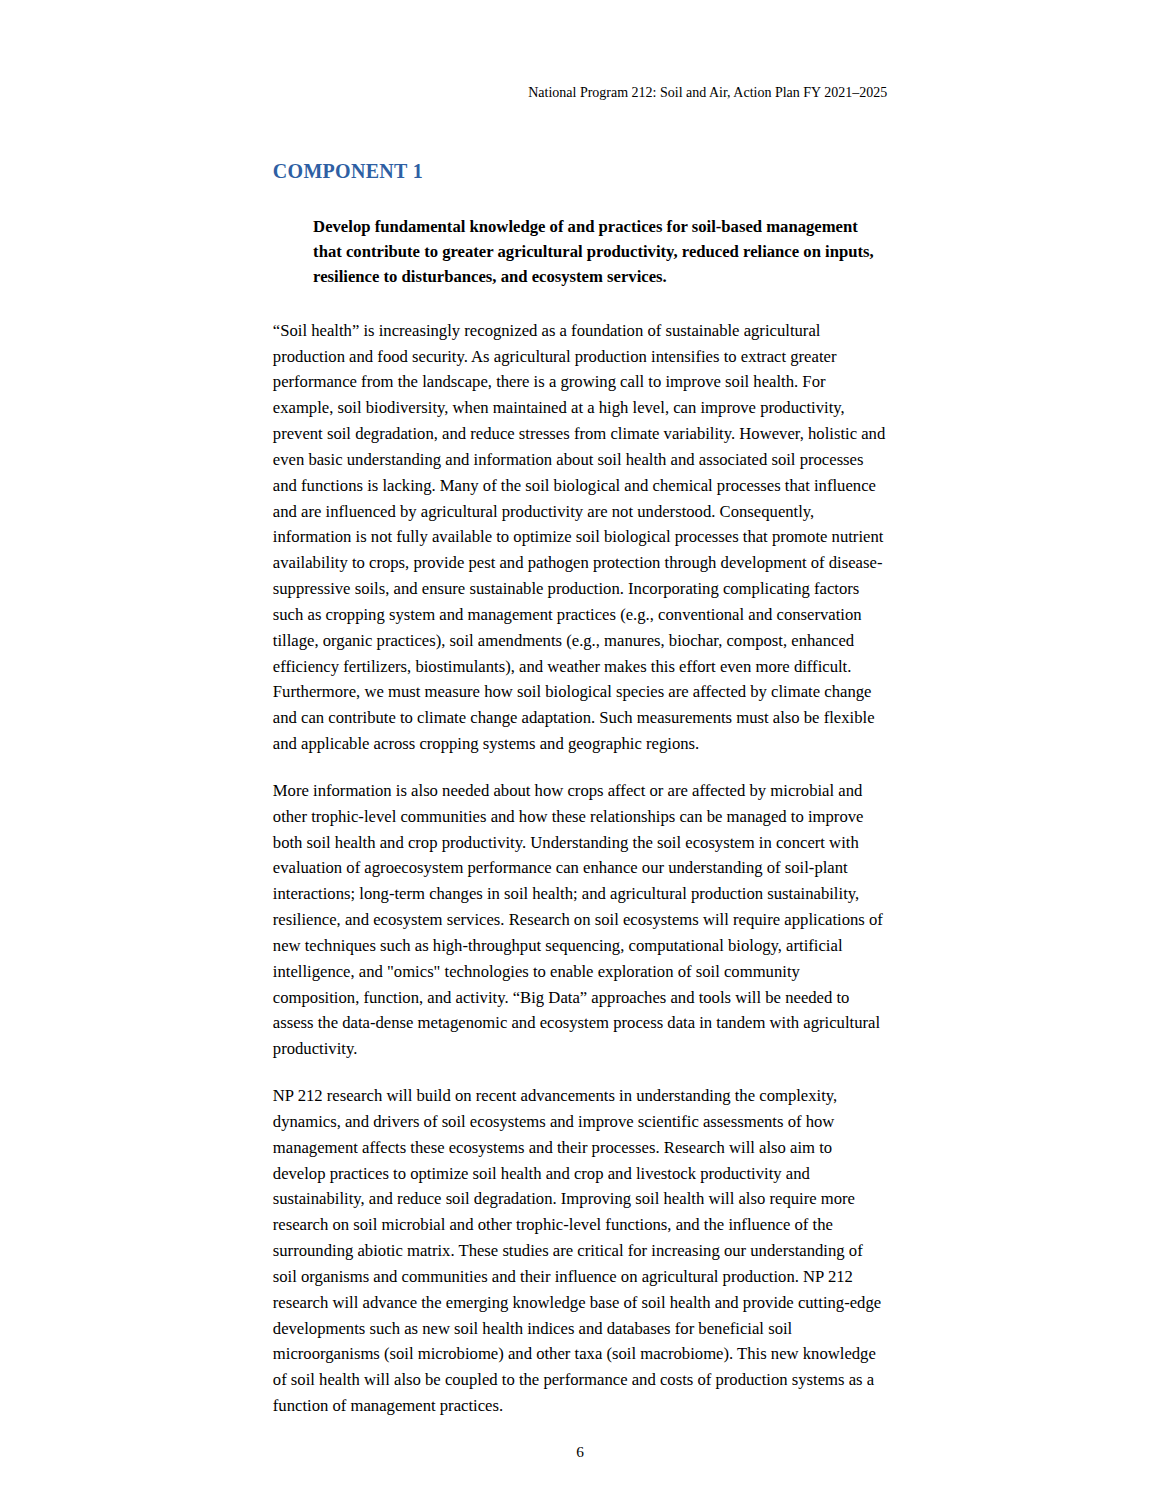National Program 212: Soil and Air, Action Plan FY 2021–2025
COMPONENT 1
Develop fundamental knowledge of and practices for soil-based management that contribute to greater agricultural productivity, reduced reliance on inputs, resilience to disturbances, and ecosystem services.
“Soil health” is increasingly recognized as a foundation of sustainable agricultural production and food security. As agricultural production intensifies to extract greater performance from the landscape, there is a growing call to improve soil health. For example, soil biodiversity, when maintained at a high level, can improve productivity, prevent soil degradation, and reduce stresses from climate variability. However, holistic and even basic understanding and information about soil health and associated soil processes and functions is lacking. Many of the soil biological and chemical processes that influence and are influenced by agricultural productivity are not understood. Consequently, information is not fully available to optimize soil biological processes that promote nutrient availability to crops, provide pest and pathogen protection through development of disease-suppressive soils, and ensure sustainable production. Incorporating complicating factors such as cropping system and management practices (e.g., conventional and conservation tillage, organic practices), soil amendments (e.g., manures, biochar, compost, enhanced efficiency fertilizers, biostimulants), and weather makes this effort even more difficult. Furthermore, we must measure how soil biological species are affected by climate change and can contribute to climate change adaptation. Such measurements must also be flexible and applicable across cropping systems and geographic regions.
More information is also needed about how crops affect or are affected by microbial and other trophic-level communities and how these relationships can be managed to improve both soil health and crop productivity. Understanding the soil ecosystem in concert with evaluation of agroecosystem performance can enhance our understanding of soil-plant interactions; long-term changes in soil health; and agricultural production sustainability, resilience, and ecosystem services. Research on soil ecosystems will require applications of new techniques such as high-throughput sequencing, computational biology, artificial intelligence, and "omics" technologies to enable exploration of soil community composition, function, and activity. “Big Data” approaches and tools will be needed to assess the data-dense metagenomic and ecosystem process data in tandem with agricultural productivity.
NP 212 research will build on recent advancements in understanding the complexity, dynamics, and drivers of soil ecosystems and improve scientific assessments of how management affects these ecosystems and their processes. Research will also aim to develop practices to optimize soil health and crop and livestock productivity and sustainability, and reduce soil degradation. Improving soil health will also require more research on soil microbial and other trophic-level functions, and the influence of the surrounding abiotic matrix. These studies are critical for increasing our understanding of soil organisms and communities and their influence on agricultural production. NP 212 research will advance the emerging knowledge base of soil health and provide cutting-edge developments such as new soil health indices and databases for beneficial soil microorganisms (soil microbiome) and other taxa (soil macrobiome). This new knowledge of soil health will also be coupled to the performance and costs of production systems as a function of management practices.
6